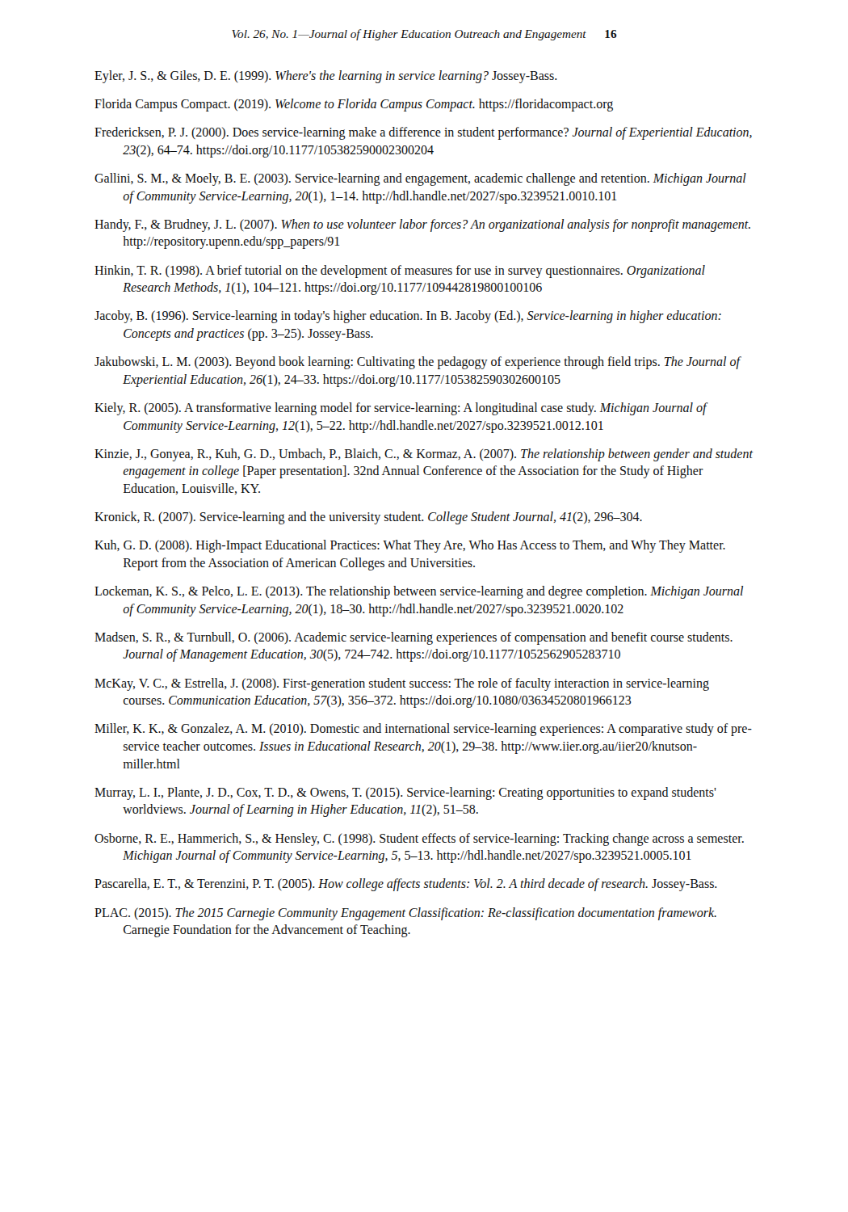Vol. 26, No. 1—Journal of Higher Education Outreach and Engagement16
Eyler, J. S., & Giles, D. E. (1999). Where's the learning in service learning? Jossey-Bass.
Florida Campus Compact. (2019). Welcome to Florida Campus Compact. https://floridacompact.org
Fredericksen, P. J. (2000). Does service-learning make a difference in student performance? Journal of Experiential Education, 23(2), 64–74. https://doi.org/10.1177/105382590002300204
Gallini, S. M., & Moely, B. E. (2003). Service-learning and engagement, academic challenge and retention. Michigan Journal of Community Service-Learning, 20(1), 1–14. http://hdl.handle.net/2027/spo.3239521.0010.101
Handy, F., & Brudney, J. L. (2007). When to use volunteer labor forces? An organizational analysis for nonprofit management. http://repository.upenn.edu/spp_papers/91
Hinkin, T. R. (1998). A brief tutorial on the development of measures for use in survey questionnaires. Organizational Research Methods, 1(1), 104–121. https://doi.org/10.1177/109442819800100106
Jacoby, B. (1996). Service-learning in today's higher education. In B. Jacoby (Ed.), Service-learning in higher education: Concepts and practices (pp. 3–25). Jossey-Bass.
Jakubowski, L. M. (2003). Beyond book learning: Cultivating the pedagogy of experience through field trips. The Journal of Experiential Education, 26(1), 24–33. https://doi.org/10.1177/105382590302600105
Kiely, R. (2005). A transformative learning model for service-learning: A longitudinal case study. Michigan Journal of Community Service-Learning, 12(1), 5–22. http://hdl.handle.net/2027/spo.3239521.0012.101
Kinzie, J., Gonyea, R., Kuh, G. D., Umbach, P., Blaich, C., & Kormaz, A. (2007). The relationship between gender and student engagement in college [Paper presentation]. 32nd Annual Conference of the Association for the Study of Higher Education, Louisville, KY.
Kronick, R. (2007). Service-learning and the university student. College Student Journal, 41(2), 296–304.
Kuh, G. D. (2008). High-Impact Educational Practices: What They Are, Who Has Access to Them, and Why They Matter. Report from the Association of American Colleges and Universities.
Lockeman, K. S., & Pelco, L. E. (2013). The relationship between service-learning and degree completion. Michigan Journal of Community Service-Learning, 20(1), 18–30. http://hdl.handle.net/2027/spo.3239521.0020.102
Madsen, S. R., & Turnbull, O. (2006). Academic service-learning experiences of compensation and benefit course students. Journal of Management Education, 30(5), 724–742. https://doi.org/10.1177/1052562905283710
McKay, V. C., & Estrella, J. (2008). First-generation student success: The role of faculty interaction in service-learning courses. Communication Education, 57(3), 356–372. https://doi.org/10.1080/03634520801966123
Miller, K. K., & Gonzalez, A. M. (2010). Domestic and international service-learning experiences: A comparative study of pre-service teacher outcomes. Issues in Educational Research, 20(1), 29–38. http://www.iier.org.au/iier20/knutson-miller.html
Murray, L. I., Plante, J. D., Cox, T. D., & Owens, T. (2015). Service-learning: Creating opportunities to expand students' worldviews. Journal of Learning in Higher Education, 11(2), 51–58.
Osborne, R. E., Hammerich, S., & Hensley, C. (1998). Student effects of service-learning: Tracking change across a semester. Michigan Journal of Community Service-Learning, 5, 5–13. http://hdl.handle.net/2027/spo.3239521.0005.101
Pascarella, E. T., & Terenzini, P. T. (2005). How college affects students: Vol. 2. A third decade of research. Jossey-Bass.
PLAC. (2015). The 2015 Carnegie Community Engagement Classification: Re-classification documentation framework. Carnegie Foundation for the Advancement of Teaching.